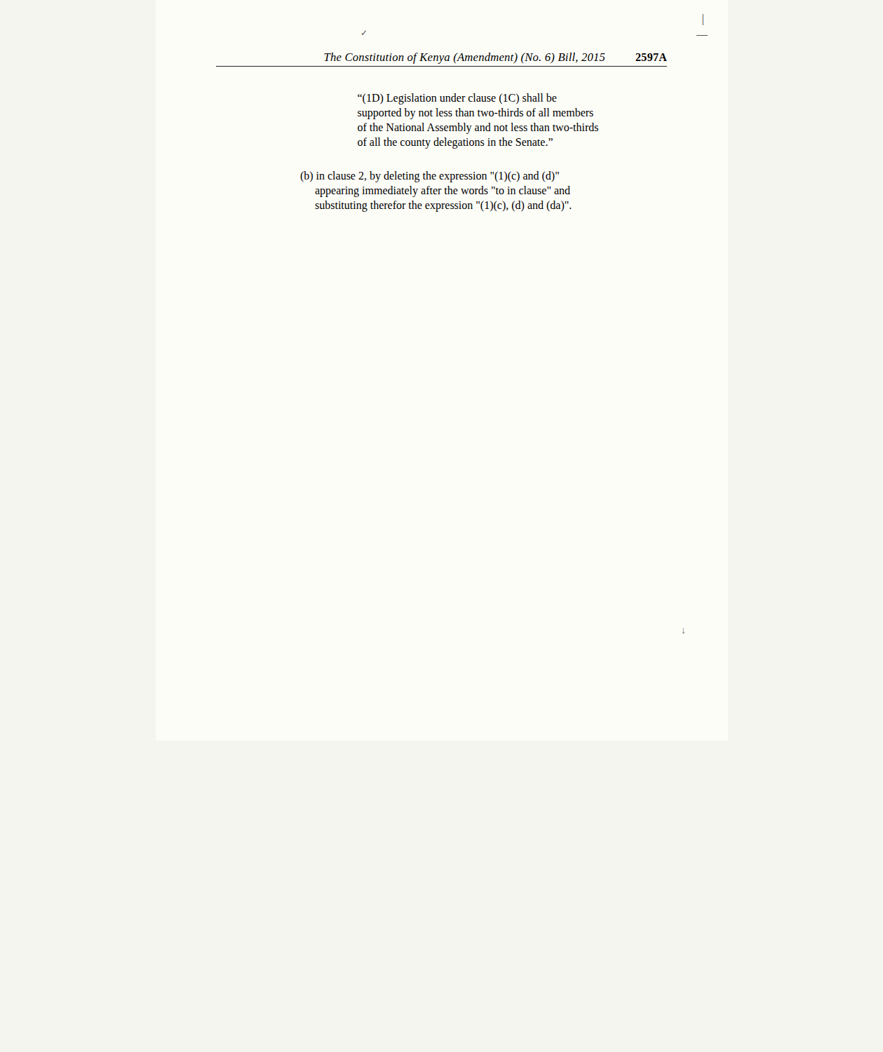|
✓
The Constitution of Kenya (Amendment) (No. 6) Bill, 2015
2597A
“(1D) Legislation under clause (1C) shall be supported by not less than two-thirds of all members of the National Assembly and not less than two-thirds of all the county delegations in the Senate.”
(b) in clause 2, by deleting the expression "(1)(c) and (d)" appearing immediately after the words "to in clause" and substituting therefor the expression "(1)(c), (d) and (da)".
↓